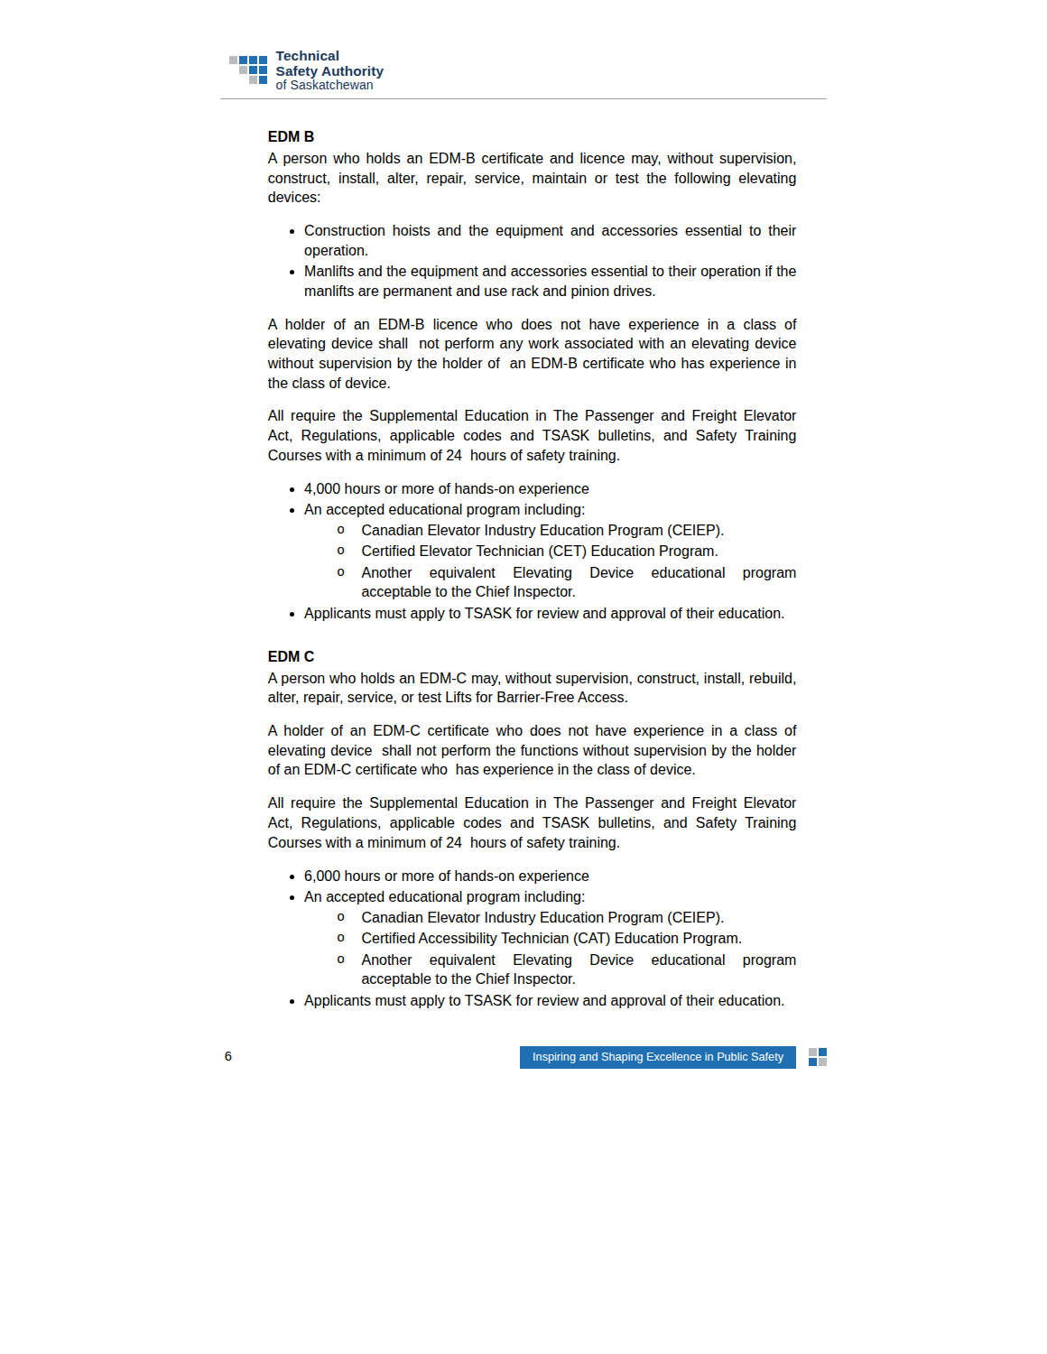Technical
Safety Authority
of Saskatchewan
EDM B
A person who holds an EDM-B certificate and licence may, without supervision, construct, install, alter, repair, service, maintain or test the following elevating devices:
Construction hoists and the equipment and accessories essential to their operation.
Manlifts and the equipment and accessories essential to their operation if the manlifts are permanent and use rack and pinion drives.
A holder of an EDM-B licence who does not have experience in a class of elevating device shall not perform any work associated with an elevating device without supervision by the holder of an EDM-B certificate who has experience in the class of device.
All require the Supplemental Education in The Passenger and Freight Elevator Act, Regulations, applicable codes and TSASK bulletins, and Safety Training Courses with a minimum of 24 hours of safety training.
4,000 hours or more of hands-on experience
An accepted educational program including:
Canadian Elevator Industry Education Program (CEIEP).
Certified Elevator Technician (CET) Education Program.
Another equivalent Elevating Device educational program acceptable to the Chief Inspector.
Applicants must apply to TSASK for review and approval of their education.
EDM C
A person who holds an EDM-C may, without supervision, construct, install, rebuild, alter, repair, service, or test Lifts for Barrier-Free Access.
A holder of an EDM-C certificate who does not have experience in a class of elevating device shall not perform the functions without supervision by the holder of an EDM-C certificate who has experience in the class of device.
All require the Supplemental Education in The Passenger and Freight Elevator Act, Regulations, applicable codes and TSASK bulletins, and Safety Training Courses with a minimum of 24 hours of safety training.
6,000 hours or more of hands-on experience
An accepted educational program including:
Canadian Elevator Industry Education Program (CEIEP).
Certified Accessibility Technician (CAT) Education Program.
Another equivalent Elevating Device educational program acceptable to the Chief Inspector.
Applicants must apply to TSASK for review and approval of their education.
6
Inspiring and Shaping Excellence in Public Safety